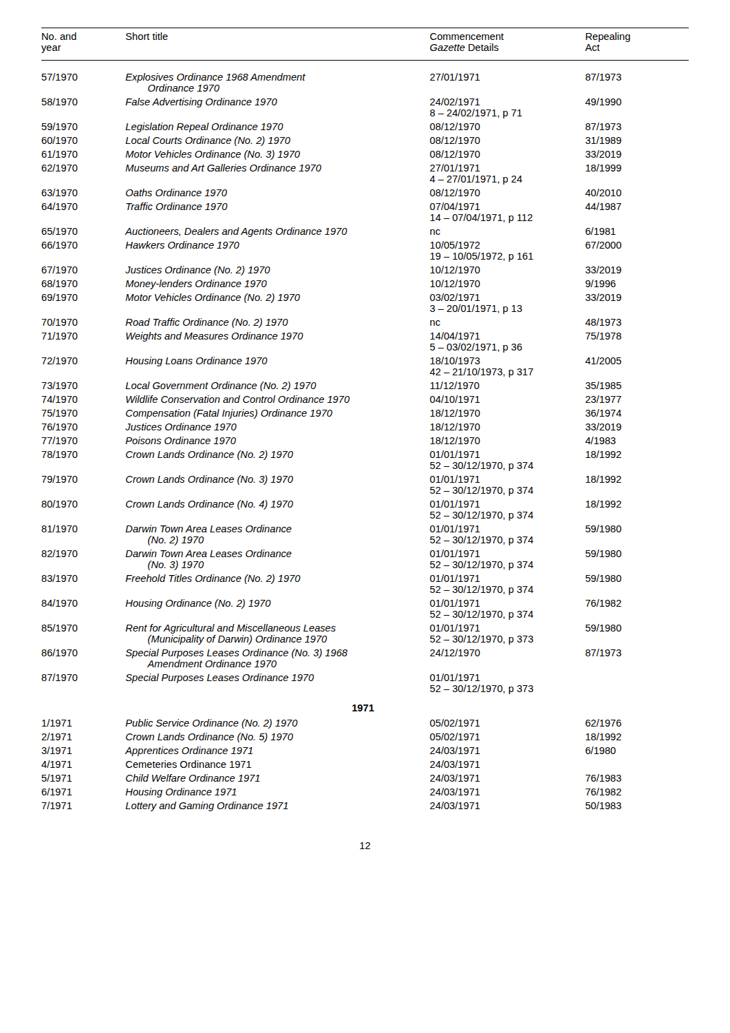| No. and year | Short title | Commencement Gazette Details | Repealing Act |
| --- | --- | --- | --- |
| 57/1970 | Explosives Ordinance 1968 Amendment Ordinance 1970 | 27/01/1971 | 87/1973 |
| 58/1970 | False Advertising Ordinance 1970 | 24/02/1971 8 – 24/02/1971, p 71 | 49/1990 |
| 59/1970 | Legislation Repeal Ordinance 1970 | 08/12/1970 | 87/1973 |
| 60/1970 | Local Courts Ordinance (No. 2) 1970 | 08/12/1970 | 31/1989 |
| 61/1970 | Motor Vehicles Ordinance (No. 3) 1970 | 08/12/1970 | 33/2019 |
| 62/1970 | Museums and Art Galleries Ordinance 1970 | 27/01/1971 4 – 27/01/1971, p 24 | 18/1999 |
| 63/1970 | Oaths Ordinance 1970 | 08/12/1970 | 40/2010 |
| 64/1970 | Traffic Ordinance 1970 | 07/04/1971 14 – 07/04/1971, p 112 | 44/1987 |
| 65/1970 | Auctioneers, Dealers and Agents Ordinance 1970 | nc | 6/1981 |
| 66/1970 | Hawkers Ordinance 1970 | 10/05/1972 19 – 10/05/1972, p 161 | 67/2000 |
| 67/1970 | Justices Ordinance (No. 2) 1970 | 10/12/1970 | 33/2019 |
| 68/1970 | Money-lenders Ordinance 1970 | 10/12/1970 | 9/1996 |
| 69/1970 | Motor Vehicles Ordinance (No. 2) 1970 | 03/02/1971 3 – 20/01/1971, p 13 | 33/2019 |
| 70/1970 | Road Traffic Ordinance (No. 2) 1970 | nc | 48/1973 |
| 71/1970 | Weights and Measures Ordinance 1970 | 14/04/1971 5 – 03/02/1971, p 36 | 75/1978 |
| 72/1970 | Housing Loans Ordinance 1970 | 18/10/1973 42 – 21/10/1973, p 317 | 41/2005 |
| 73/1970 | Local Government Ordinance (No. 2) 1970 | 11/12/1970 | 35/1985 |
| 74/1970 | Wildlife Conservation and Control Ordinance 1970 | 04/10/1971 | 23/1977 |
| 75/1970 | Compensation (Fatal Injuries) Ordinance 1970 | 18/12/1970 | 36/1974 |
| 76/1970 | Justices Ordinance 1970 | 18/12/1970 | 33/2019 |
| 77/1970 | Poisons Ordinance 1970 | 18/12/1970 | 4/1983 |
| 78/1970 | Crown Lands Ordinance (No. 2) 1970 | 01/01/1971 52 – 30/12/1970, p 374 | 18/1992 |
| 79/1970 | Crown Lands Ordinance (No. 3) 1970 | 01/01/1971 52 – 30/12/1970, p 374 | 18/1992 |
| 80/1970 | Crown Lands Ordinance (No. 4) 1970 | 01/01/1971 52 – 30/12/1970, p 374 | 18/1992 |
| 81/1970 | Darwin Town Area Leases Ordinance (No. 2) 1970 | 01/01/1971 52 – 30/12/1970, p 374 | 59/1980 |
| 82/1970 | Darwin Town Area Leases Ordinance (No. 3) 1970 | 01/01/1971 52 – 30/12/1970, p 374 | 59/1980 |
| 83/1970 | Freehold Titles Ordinance (No. 2) 1970 | 01/01/1971 52 – 30/12/1970, p 374 | 59/1980 |
| 84/1970 | Housing Ordinance (No. 2) 1970 | 01/01/1971 52 – 30/12/1970, p 374 | 76/1982 |
| 85/1970 | Rent for Agricultural and Miscellaneous Leases (Municipality of Darwin) Ordinance 1970 | 01/01/1971 52 – 30/12/1970, p 373 | 59/1980 |
| 86/1970 | Special Purposes Leases Ordinance (No. 3) 1968 Amendment Ordinance 1970 | 24/12/1970 | 87/1973 |
| 87/1970 | Special Purposes Leases Ordinance 1970 | 01/01/1971 52 – 30/12/1970, p 373 | |
| 1971 |
| 1/1971 | Public Service Ordinance (No. 2) 1970 | 05/02/1971 | 62/1976 |
| 2/1971 | Crown Lands Ordinance (No. 5) 1970 | 05/02/1971 | 18/1992 |
| 3/1971 | Apprentices Ordinance 1971 | 24/03/1971 | 6/1980 |
| 4/1971 | Cemeteries Ordinance 1971 | 24/03/1971 | |
| 5/1971 | Child Welfare Ordinance 1971 | 24/03/1971 | 76/1983 |
| 6/1971 | Housing Ordinance 1971 | 24/03/1971 | 76/1982 |
| 7/1971 | Lottery and Gaming Ordinance 1971 | 24/03/1971 | 50/1983 |
12